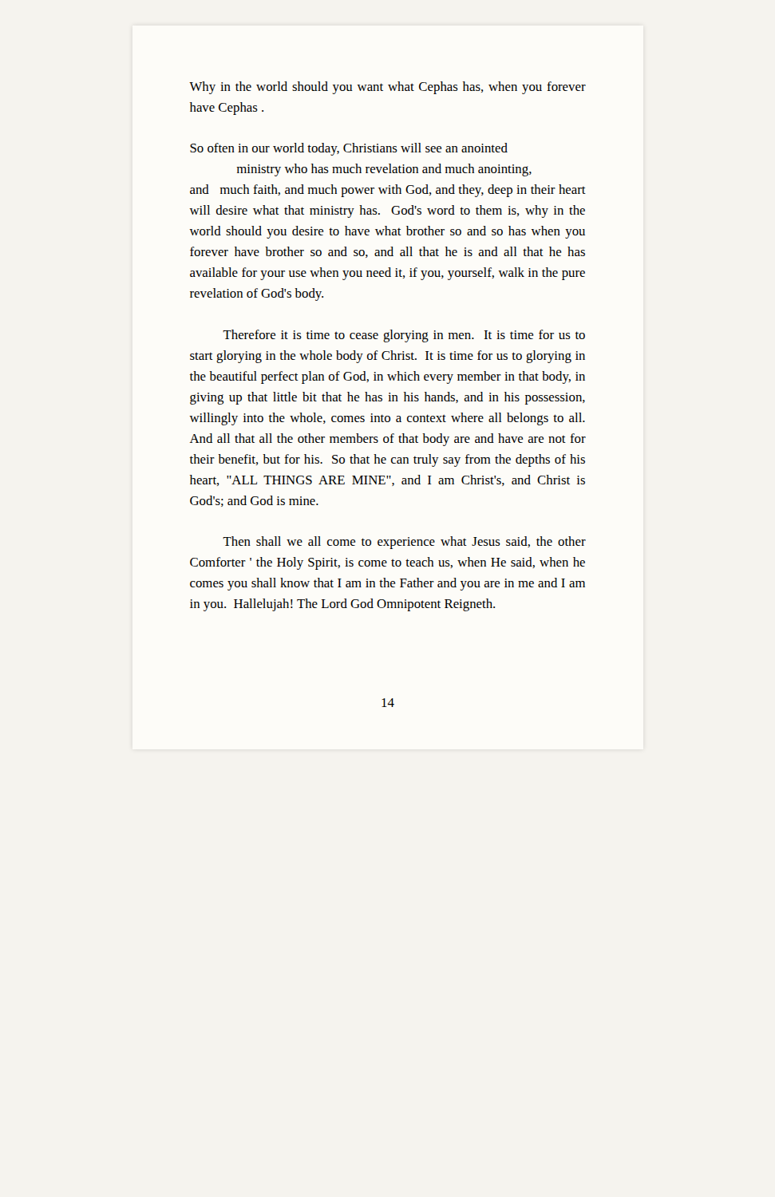Why in the world should you want what Cephas has, when you forever have Cephas .
So often in our world today, Christians will see an anointed ministry who has much revelation and much anointing, and much faith, and much power with God, and they, deep in their heart will desire what that ministry has. God's word to them is, why in the world should you desire to have what brother so and so has when you forever have brother so and so, and all that he is and all that he has available for your use when you need it, if you, yourself, walk in the pure revelation of God's body.
Therefore it is time to cease glorying in men. It is time for us to start glorying in the whole body of Christ. It is time for us to glorying in the beautiful perfect plan of God, in which every member in that body, in giving up that little bit that he has in his hands, and in his possession, willingly into the whole, comes into a context where all belongs to all. And all that all the other members of that body are and have are not for their benefit, but for his. So that he can truly say from the depths of his heart, "ALL THINGS ARE MINE", and I am Christ's, and Christ is God's; and God is mine.
Then shall we all come to experience what Jesus said, the other Comforter ' the Holy Spirit, is come to teach us, when He said, when he comes you shall know that I am in the Father and you are in me and I am in you. Hallelujah! The Lord God Omnipotent Reigneth.
14